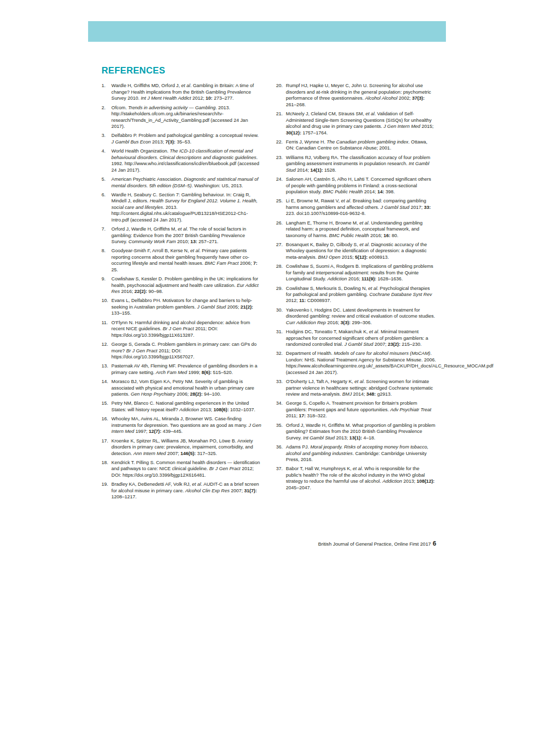References
Wardle H, Griffiths MD, Orford J, et al. Gambling in Britain: A time of change? Health implications from the British Gambling Prevalence Survey 2010. Int J Ment Health Addict 2012; 10: 273–277.
Ofcom. Trends in advertising activity — Gambling. 2013. http://stakeholders.ofcom.org.uk/binaries/research/tv-research/Trends_in_Ad_Activity_Gambling.pdf (accessed 24 Jan 2017).
Delfabbro P. Problem and pathological gambling: a conceptual review. J Gambl Bus Econ 2013; 7(3): 35–53.
World Health Organization. The ICD-10 classification of mental and behavioural disorders. Clinical descriptions and diagnostic guidelines. 1992. http://www.who.int/classifications/icd/en/bluebook.pdf (accessed 24 Jan 2017).
American Psychiatric Association. Diagnostic and statistical manual of mental disorders. 5th edition (DSM–5). Washington: US, 2013.
Wardle H, Seabury C. Section 7: Gambling behaviour. In: Craig R, Mindell J, editors. Health Survey for England 2012. Volume 1. Health, social care and lifestyles. 2013. http://content.digital.nhs.uk/catalogue/PUB13218/HSE2012-Ch1-Intro.pdf (accessed 24 Jan 2017).
Orford J, Wardle H, Griffiths M, et al. The role of social factors in gambling: Evidence from the 2007 British Gambling Prevalence Survey. Community Work Fam 2010; 13: 257–271.
Goodyear-Smith F, Arroll B, Kerse N, et al. Primary care patients reporting concerns about their gambling frequently have other co-occurring lifestyle and mental health issues. BMC Fam Pract 2006; 7: 25.
Cowlishaw S, Kessler D. Problem gambling in the UK: implications for health, psychosocial adjustment and health care utilization. Eur Addict Res 2016; 22(2): 90–98.
Evans L, Delfabbro PH. Motivators for change and barriers to help-seeking in Australian problem gamblers. J Gambl Stud 2005; 21(2): 133–155.
O'Flynn N. Harmful drinking and alcohol dependence: advice from recent NICE guidelines. Br J Gen Pract 2011; DOI: https://doi.org/10.3399/bjgp11X613287.
George S, Gerada C. Problem gamblers in primary care: can GPs do more? Br J Gen Pract 2011; DOI: https://doi.org/10.3399/bjgp11X567027.
Pasternak AV 4th, Fleming MF. Prevalence of gambling disorders in a primary care setting. Arch Fam Med 1999; 8(6): 515–520.
Morasco BJ, Vom Eigen KA, Petry NM. Severity of gambling is associated with physical and emotional health in urban primary care patients. Gen Hosp Psychiatry 2006; 28(2): 94–100.
Petry NM, Blanco C. National gambling experiences in the United States: will history repeat itself? Addiction 2013; 108(6): 1032–1037.
Whooley MA, Avins AL, Miranda J, Browner WS. Case-finding instruments for depression. Two questions are as good as many. J Gen Intern Med 1997; 12(7): 439–445.
Kroenke K, Spitzer RL, Williams JB, Monahan PO, Löwe B. Anxiety disorders in primary care: prevalence, impairment, comorbidity, and detection. Ann Intern Med 2007; 146(5): 317–325.
Kendrick T. Pilling S. Common mental health disorders — identification and pathways to care: NICE clinical guideline. Br J Gen Pract 2012; DOI: https://doi.org/10.3399/bjgp12X616481.
Bradley KA, DeBenedetti AF, Volk RJ, et al. AUDIT-C as a brief screen for alcohol misuse in primary care. Alcohol Clin Exp Res 2007; 31(7): 1208–1217.
Rumpf HJ, Hapke U, Meyer C, John U. Screening for alcohol use disorders and at-risk drinking in the general population: psychometric performance of three questionnaires. Alcohol Alcohol 2002; 37(3): 261–268.
McNeely J, Cleland CM, Strauss SM, et al. Validation of Self-Administered Single-Item Screening Questions (SISQs) for unhealthy alcohol and drug use in primary care patients. J Gen Intern Med 2015; 30(12): 1757–1764.
Ferris J, Wynne H. The Canadian problem gambling index. Ottawa, ON: Canadian Centre on Substance Abuse; 2001.
Williams RJ, Volberg RA. The classification accuracy of four problem gambling assessment instruments in population research. Int Gambl Stud 2014; 14(1): 1528.
Salonen AH, Castrén S, Alho H, Lahti T. Concerned significant others of people with gambling problems in Finland: a cross-sectional population study. BMC Public Health 2014; 14: 398.
Li E, Browne M, Rawat V, et al. Breaking bad: comparing gambling harms among gamblers and affected others. J Gambl Stud 2017; 33: 223. doi:10.1007/s10899-016-9632-8.
Langham E, Thorne H, Browne M, et al. Understanding gambling related harm: a proposed definition, conceptual framework, and taxonomy of harms. BMC Public Health 2016; 16: 80.
Bosanquet K, Bailey D, Gilbody S, et al. Diagnostic accuracy of the Whooley questions for the identification of depression: a diagnostic meta-analysis. BMJ Open 2015; 5(12): e008913.
Cowlishaw S, Suomi A, Rodgers B. Implications of gambling problems for family and interpersonal adjustment: results from the Quinte Longitudinal Study. Addiction 2016; 111(9): 1628–1636.
Cowlishaw S, Merkouris S, Dowling N, et al. Psychological therapies for pathological and problem gambling. Cochrane Database Syst Rev 2012; 11: CD008937.
Yakovenko I, Hodgins DC. Latest developments in treatment for disordered gambling: review and critical evaluation of outcome studies. Curr Addiction Rep 2016; 3(3): 299–306.
Hodgins DC, Toneatto T, Makarchuk K, et al. Minimal treatment approaches for concerned significant others of problem gamblers: a randomized controlled trial. J Gambl Stud 2007; 23(2): 215–230.
Department of Health. Models of care for alcohol misusers (MoCAM). London: NHS. National Treatment Agency for Substance Misuse. 2006. https://www.alcohollearningcentre.org.uk/_assets/BACKUP/DH_docs/ALC_Resource_MOCAM.pdf (accessed 24 Jan 2017).
O'Doherty LJ, Taft A, Hegarty K, et al. Screening women for intimate partner violence in healthcare settings: abridged Cochrane systematic review and meta-analysis. BMJ 2014; 348: g2913.
George S, Copello A. Treatment provision for Britain's problem gamblers: Present gaps and future opportunities. Adv Psychiatr Treat 2011; 17: 318–322.
Orford J, Wardle H, Griffiths M. What proportion of gambling is problem gambling? Estimates from the 2010 British Gambling Prevalence Survey. Int Gambl Stud 2013; 13(1): 4–18.
Adams PJ. Moral jeopardy. Risks of accepting money from tobacco, alcohol and gambling industries. Cambridge: Cambridge University Press, 2016.
Babor T, Hall W, Humphreys K, et al. Who is responsible for the public's health? The role of the alcohol industry in the WHO global strategy to reduce the harmful use of alcohol. Addiction 2013; 108(12): 2045–2047.
British Journal of General Practice, Online First 20176